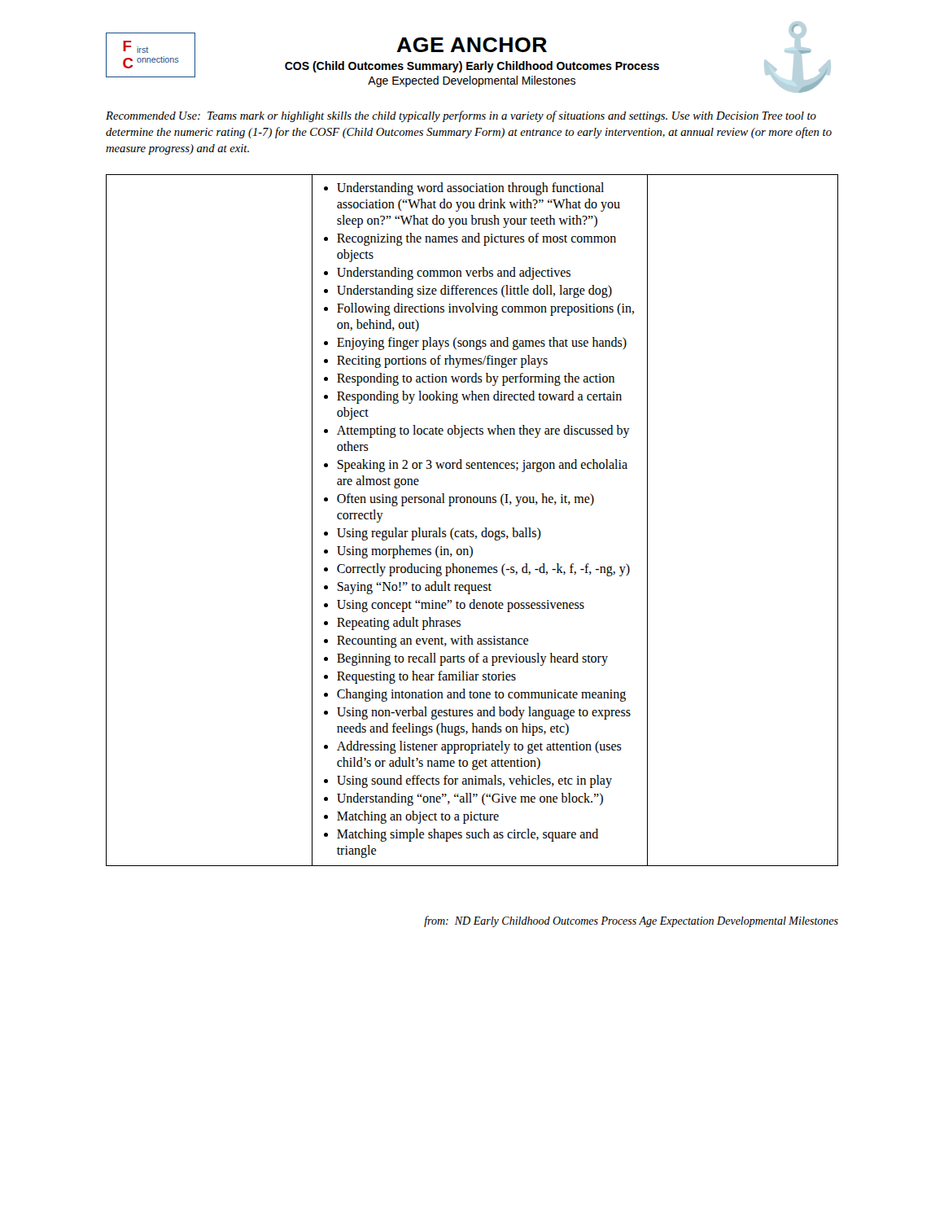F
C irst
onnections
⚓
AGE ANCHOR
COS (Child Outcomes Summary) Early Childhood Outcomes Process
Age Expected Developmental Milestones
Recommended Use: Teams mark or highlight skills the child typically performs in a variety of situations and settings. Use with Decision Tree tool to determine the numeric rating (1-7) for the COSF (Child Outcomes Summary Form) at entrance to early intervention, at annual review (or more often to measure progress) and at exit.
| | Understanding word association through functional association (“What do you drink with?” “What do you sleep on?” “What do you brush your teeth with?”) Recognizing the names and pictures of most common objects Understanding common verbs and adjectives Understanding size differences (little doll, large dog) Following directions involving common prepositions (in, on, behind, out) Enjoying finger plays (songs and games that use hands) Reciting portions of rhymes/finger plays Responding to action words by performing the action Responding by looking when directed toward a certain object Attempting to locate objects when they are discussed by others Speaking in 2 or 3 word sentences; jargon and echolalia are almost gone Often using personal pronouns (I, you, he, it, me) correctly Using regular plurals (cats, dogs, balls) Using morphemes (in, on) Correctly producing phonemes (-s, d, -d, -k, f, -f, -ng, y) Saying “No!” to adult request Using concept “mine” to denote possessiveness Repeating adult phrases Recounting an event, with assistance Beginning to recall parts of a previously heard story Requesting to hear familiar stories Changing intonation and tone to communicate meaning Using non-verbal gestures and body language to express needs and feelings (hugs, hands on hips, etc) Addressing listener appropriately to get attention (uses child’s or adult’s name to get attention) Using sound effects for animals, vehicles, etc in play Understanding “one”, “all” (“Give me one block.”) Matching an object to a picture Matching simple shapes such as circle, square and triangle | |
from: ND Early Childhood Outcomes Process Age Expectation Developmental Milestones